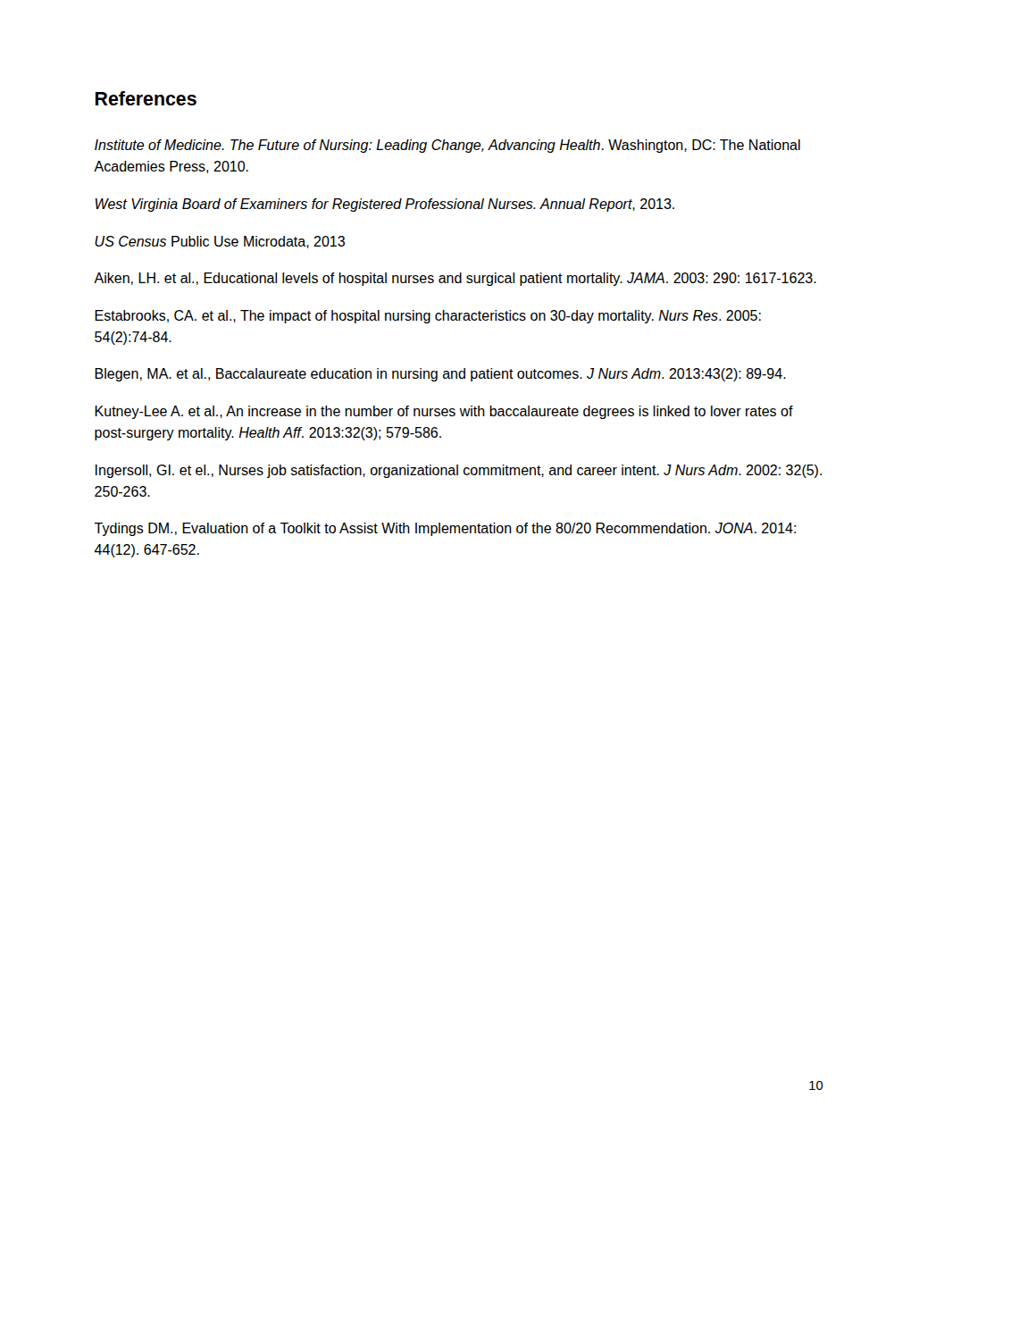References
Institute of Medicine. The Future of Nursing: Leading Change, Advancing Health. Washington, DC: The National Academies Press, 2010.
West Virginia Board of Examiners for Registered Professional Nurses. Annual Report, 2013.
US Census Public Use Microdata, 2013
Aiken, LH. et al., Educational levels of hospital nurses and surgical patient mortality. JAMA. 2003: 290: 1617-1623.
Estabrooks, CA. et al., The impact of hospital nursing characteristics on 30-day mortality. Nurs Res. 2005: 54(2):74-84.
Blegen, MA. et al., Baccalaureate education in nursing and patient outcomes. J Nurs Adm. 2013:43(2): 89-94.
Kutney-Lee A. et al., An increase in the number of nurses with baccalaureate degrees is linked to lover rates of post-surgery mortality. Health Aff. 2013:32(3); 579-586.
Ingersoll, GI. et el., Nurses job satisfaction, organizational commitment, and career intent. J Nurs Adm. 2002: 32(5). 250-263.
Tydings DM., Evaluation of a Toolkit to Assist With Implementation of the 80/20 Recommendation. JONA. 2014: 44(12). 647-652.
10